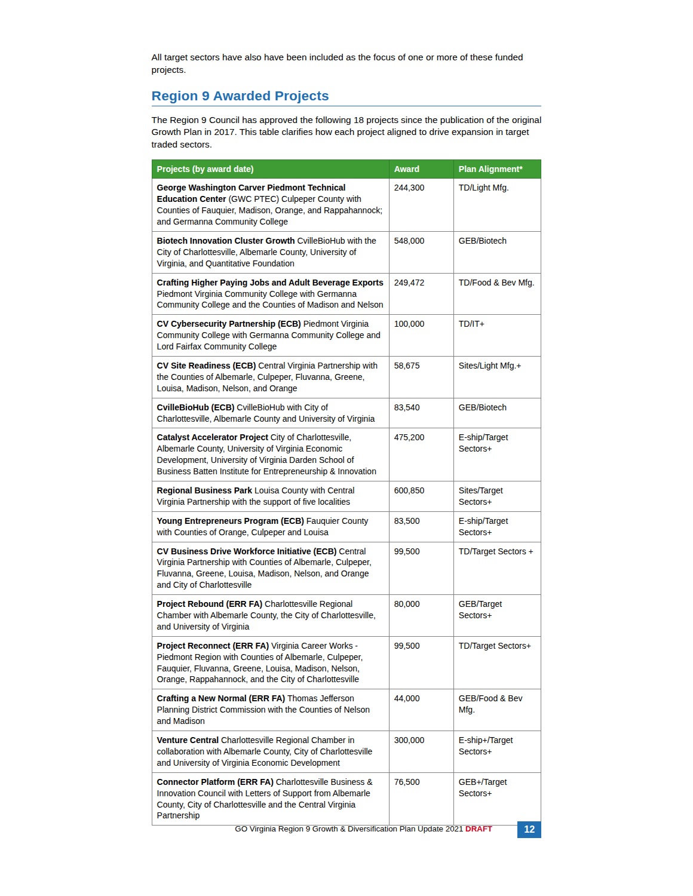All target sectors have also have been included as the focus of one or more of these funded projects.
Region 9 Awarded Projects
The Region 9 Council has approved the following 18 projects since the publication of the original Growth Plan in 2017. This table clarifies how each project aligned to drive expansion in target traded sectors.
| Projects (by award date) | Award | Plan Alignment* |
| --- | --- | --- |
| George Washington Carver Piedmont Technical Education Center (GWC PTEC) Culpeper County with Counties of Fauquier, Madison, Orange, and Rappahannock; and Germanna Community College | 244,300 | TD/Light Mfg. |
| Biotech Innovation Cluster Growth CvilleBioHub with the City of Charlottesville, Albemarle County, University of Virginia, and Quantitative Foundation | 548,000 | GEB/Biotech |
| Crafting Higher Paying Jobs and Adult Beverage Exports Piedmont Virginia Community College with Germanna Community College and the Counties of Madison and Nelson | 249,472 | TD/Food & Bev Mfg. |
| CV Cybersecurity Partnership (ECB) Piedmont Virginia Community College with Germanna Community College and Lord Fairfax Community College | 100,000 | TD/IT+ |
| CV Site Readiness (ECB) Central Virginia Partnership with the Counties of Albemarle, Culpeper, Fluvanna, Greene, Louisa, Madison, Nelson, and Orange | 58,675 | Sites/Light Mfg.+ |
| CvilleBioHub (ECB) CvilleBioHub with City of Charlottesville, Albemarle County and University of Virginia | 83,540 | GEB/Biotech |
| Catalyst Accelerator Project City of Charlottesville, Albemarle County, University of Virginia Economic Development, University of Virginia Darden School of Business Batten Institute for Entrepreneurship & Innovation | 475,200 | E-ship/Target Sectors+ |
| Regional Business Park Louisa County with Central Virginia Partnership with the support of five localities | 600,850 | Sites/Target Sectors+ |
| Young Entrepreneurs Program (ECB) Fauquier County with Counties of Orange, Culpeper and Louisa | 83,500 | E-ship/Target Sectors+ |
| CV Business Drive Workforce Initiative (ECB) Central Virginia Partnership with Counties of Albemarle, Culpeper, Fluvanna, Greene, Louisa, Madison, Nelson, and Orange and City of Charlottesville | 99,500 | TD/Target Sectors + |
| Project Rebound (ERR FA) Charlottesville Regional Chamber with Albemarle County, the City of Charlottesville, and University of Virginia | 80,000 | GEB/Target Sectors+ |
| Project Reconnect (ERR FA) Virginia Career Works - Piedmont Region with Counties of Albemarle, Culpeper, Fauquier, Fluvanna, Greene, Louisa, Madison, Nelson, Orange, Rappahannock, and the City of Charlottesville | 99,500 | TD/Target Sectors+ |
| Crafting a New Normal (ERR FA) Thomas Jefferson Planning District Commission with the Counties of Nelson and Madison | 44,000 | GEB/Food & Bev Mfg. |
| Venture Central Charlottesville Regional Chamber in collaboration with Albemarle County, City of Charlottesville and University of Virginia Economic Development | 300,000 | E-ship+/Target Sectors+ |
| Connector Platform (ERR FA) Charlottesville Business & Innovation Council with Letters of Support from Albemarle County, City of Charlottesville and the Central Virginia Partnership | 76,500 | GEB+/Target Sectors+ |
GO Virginia Region 9 Growth & Diversification Plan Update 2021 DRAFT
12